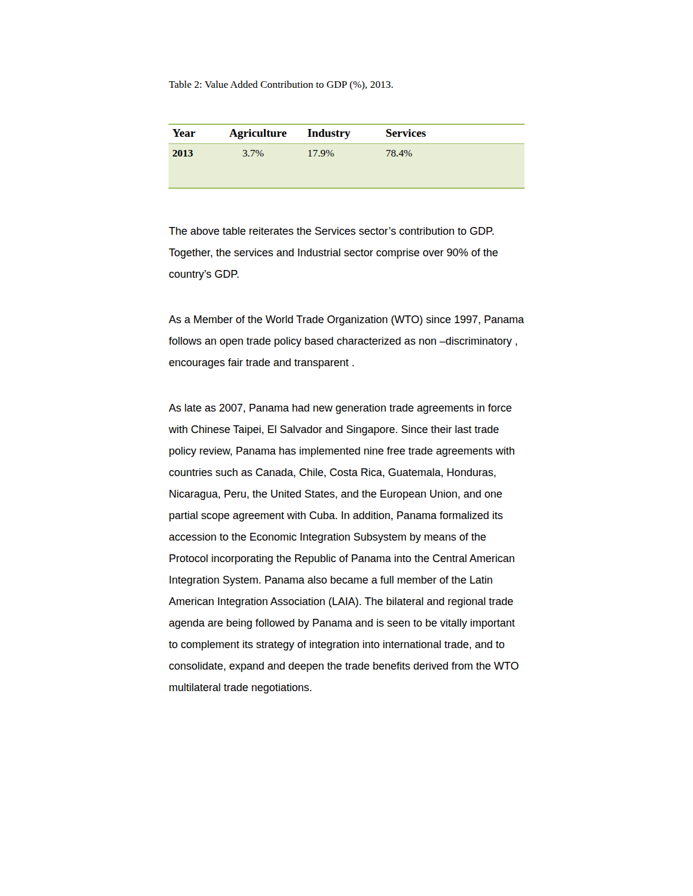Table 2: Value Added Contribution to GDP (%), 2013.
| Year | Agriculture | Industry | Services |
| --- | --- | --- | --- |
| 2013 | 3.7% | 17.9% | 78.4% |
The above table reiterates the Services sector’s contribution to GDP. Together, the services and Industrial sector comprise over 90% of the country’s GDP.
As a Member of the World Trade Organization (WTO) since 1997, Panama follows an open trade policy based characterized as non –discriminatory , encourages fair trade and transparent .
As late as 2007, Panama had new generation trade agreements in force with Chinese Taipei, El Salvador and Singapore. Since their last trade policy review, Panama has implemented nine free trade agreements with countries such as Canada, Chile, Costa Rica, Guatemala, Honduras, Nicaragua, Peru, the United States, and the European Union, and one partial scope agreement with Cuba. In addition, Panama formalized its accession to the Economic Integration Subsystem by means of the Protocol incorporating the Republic of Panama into the Central American Integration System. Panama also became a full member of the Latin American Integration Association (LAIA). The bilateral and regional trade agenda are being followed by Panama and is seen to be vitally important to complement its strategy of integration into international trade, and to consolidate, expand and deepen the trade benefits derived from the WTO multilateral trade negotiations.